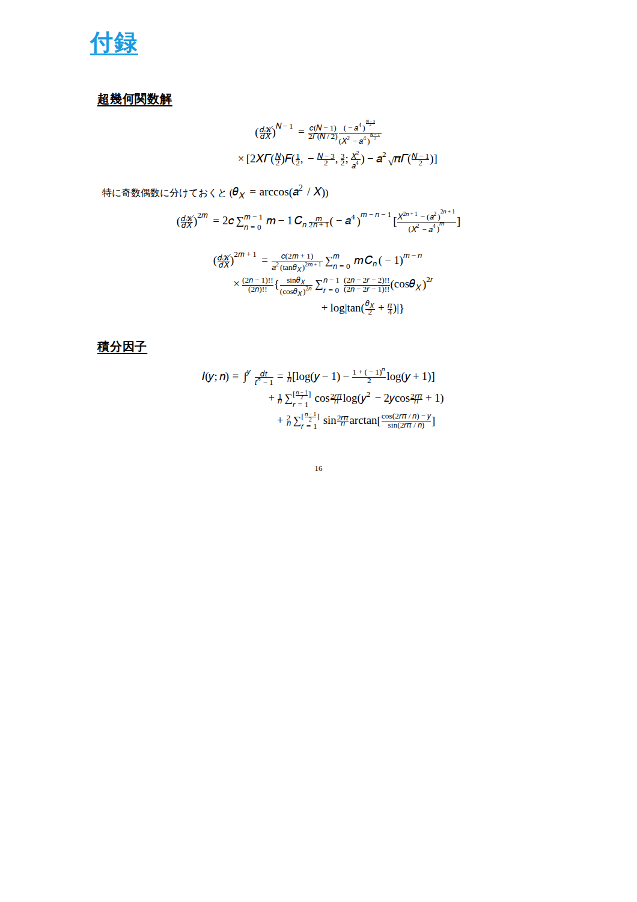付録
超幾何関数解
( d𝒦dX ) N−1 = c(N−1) 2Γ(N/2) (−a4) N−32 (X2−a4) N−12 × [ 2XΓ (N2) F ( 12, −N−32, 32; X2a4 ) − a2πΓ (N−12) ]
特に奇数偶数に分けておくと (θX=arccos(a2/X))
( d𝒦dX ) 2m = 2c ∑ n=0 m−1 m−1 Cn m2n+1 (−a4) m−n−1 [ X2n+1−(a2)2n+1 (X2−a4)m ]
( d𝒦dX ) 2m+1 = c(2m+1) a2(tanθX)2m+1 ∑ n=0 m m Cn (−1)m−n × (2n−1)!! (2n)!! { sinθX (cosθX)2n ∑ r=0 n−1 (2n−2r−2)!! (2n−2r−1)!! (cosθX)2r + log | tan ( θX2 + π4 ) | }
積分因子
I(y;n) ≡ ∫y dttn−1 = 1n [ log(y−1) − 1+(−1)n 2 log(y+1) ] + 1n ∑ r=1 [n−12] cos 2rπn log ( y2 − 2y cos 2rπn +1 ) + 2n ∑ r=1 [n−12] sin 2rπn arctan [ cos(2rπ/n)−y sin(2rπ/n) ]
16